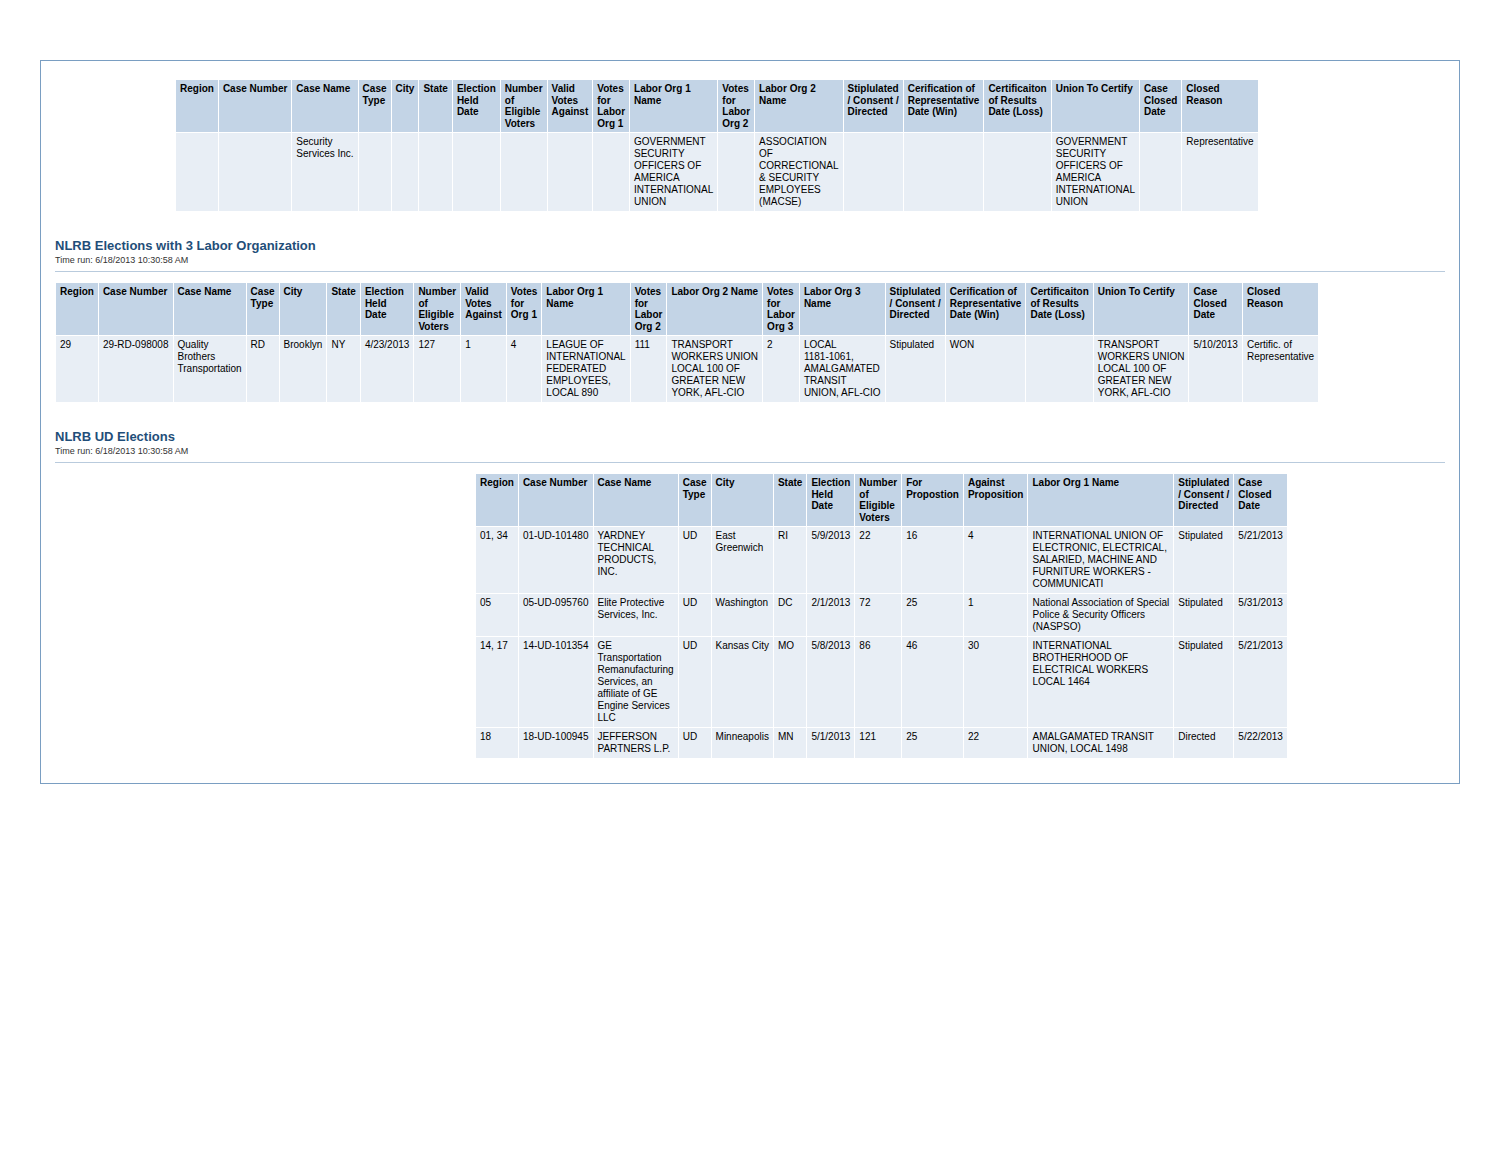| Region | Case Number | Case Name | Case Type | City | State | Election Held Date | Number of Eligible Voters | Valid Votes Against | Votes for Labor Org 1 | Labor Org 1 Name | Votes for Labor Org 2 | Labor Org 2 Name | Stiplulated / Consent / Directed | Cerification of Representative Date (Win) | Certificaiton of Results Date (Loss) | Union To Certify | Case Closed Date | Closed Reason |
| --- | --- | --- | --- | --- | --- | --- | --- | --- | --- | --- | --- | --- | --- | --- | --- | --- | --- | --- |
| | | Security Services Inc. | | | | | | | | GOVERNMENT SECURITY OFFICERS OF AMERICA INTERNATIONAL UNION | | ASSOCIATION OF CORRECTIONAL & SECURITY EMPLOYEES (MACSE) | | | | GOVERNMENT SECURITY OFFICERS OF AMERICA INTERNATIONAL UNION | | Representative |
NLRB Elections with 3 Labor Organization
Time run: 6/18/2013 10:30:58 AM
| Region | Case Number | Case Name | Case Type | City | State | Election Held Date | Number of Eligible Voters | Valid Votes Against | Votes for Org 1 | Labor Org 1 Name | Votes for Labor Org 2 | Labor Org 2 Name | Votes for Labor Org 3 | Labor Org 3 Name | Stiplulated / Consent / Directed | Cerification of Representative Date (Win) | Certificaiton of Results Date (Loss) | Union To Certify | Case Closed Date | Closed Reason |
| --- | --- | --- | --- | --- | --- | --- | --- | --- | --- | --- | --- | --- | --- | --- | --- | --- | --- | --- | --- | --- |
| 29 | 29-RD-098008 | Quality Brothers Transportation | RD | Brooklyn | NY | 4/23/2013 | 127 | 1 | 4 | LEAGUE OF INTERNATIONAL FEDERATED EMPLOYEES, LOCAL 890 | 111 | TRANSPORT WORKERS UNION LOCAL 100 OF GREATER NEW YORK, AFL-CIO | 2 | LOCAL 1181-1061, AMALGAMATED TRANSIT UNION, AFL-CIO | Stipulated | WON | | TRANSPORT WORKERS UNION LOCAL 100 OF GREATER NEW YORK, AFL-CIO | 5/10/2013 | Certific. of Representative |
NLRB UD Elections
Time run: 6/18/2013 10:30:58 AM
| Region | Case Number | Case Name | Case Type | City | State | Election Held Date | Number of Eligible Voters | For Propostion | Against Proposition | Labor Org 1 Name | Stiplulated / Consent / Directed | Case Closed Date |
| --- | --- | --- | --- | --- | --- | --- | --- | --- | --- | --- | --- | --- |
| 01, 34 | 01-UD-101480 | YARDNEY TECHNICAL PRODUCTS, INC. | UD | East Greenwich | RI | 5/9/2013 | 22 | 16 | 4 | INTERNATIONAL UNION OF ELECTRONIC, ELECTRICAL, SALARIED, MACHINE AND FURNITURE WORKERS - COMMUNICATI | Stipulated | 5/21/2013 |
| 05 | 05-UD-095760 | Elite Protective Services, Inc. | UD | Washington | DC | 2/1/2013 | 72 | 25 | 1 | National Association of Special Police & Security Officers (NASPSO) | Stipulated | 5/31/2013 |
| 14, 17 | 14-UD-101354 | GE Transportation Remanufacturing Services, an affiliate of GE Engine Services LLC | UD | Kansas City | MO | 5/8/2013 | 86 | 46 | 30 | INTERNATIONAL BROTHERHOOD OF ELECTRICAL WORKERS LOCAL 1464 | Stipulated | 5/21/2013 |
| 18 | 18-UD-100945 | JEFFERSON PARTNERS L.P. | UD | Minneapolis | MN | 5/1/2013 | 121 | 25 | 22 | AMALGAMATED TRANSIT UNION, LOCAL 1498 | Directed | 5/22/2013 |